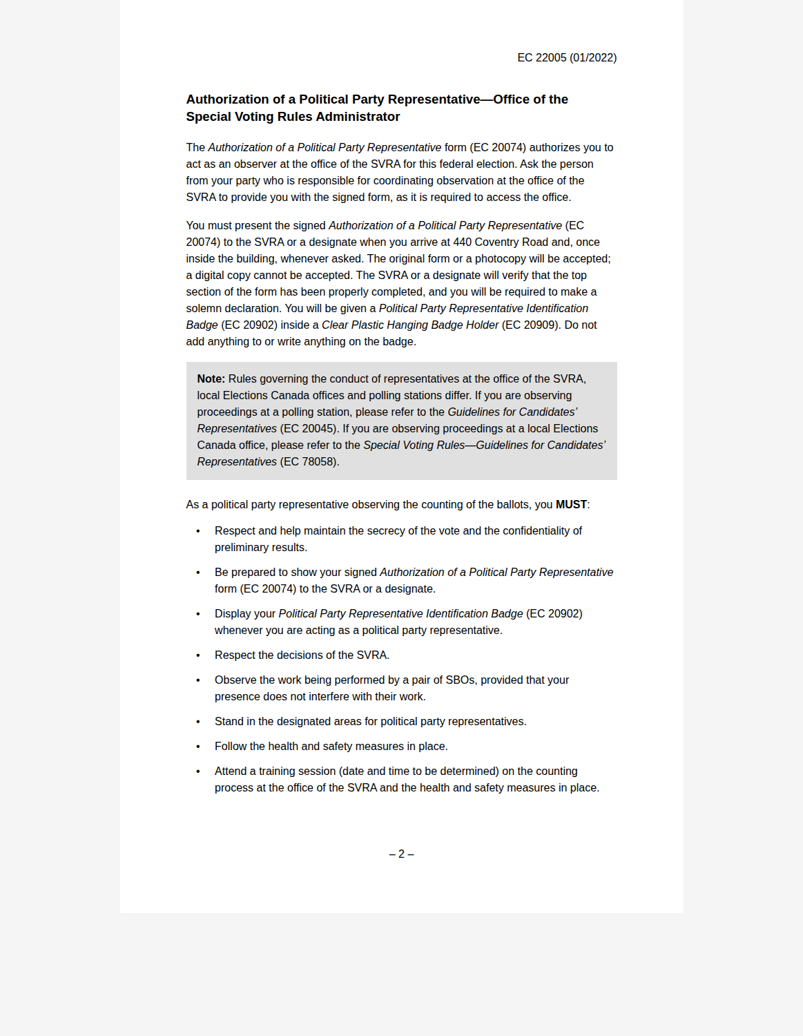EC 22005 (01/2022)
Authorization of a Political Party Representative—Office of the Special Voting Rules Administrator
The Authorization of a Political Party Representative form (EC 20074) authorizes you to act as an observer at the office of the SVRA for this federal election. Ask the person from your party who is responsible for coordinating observation at the office of the SVRA to provide you with the signed form, as it is required to access the office.
You must present the signed Authorization of a Political Party Representative (EC 20074) to the SVRA or a designate when you arrive at 440 Coventry Road and, once inside the building, whenever asked. The original form or a photocopy will be accepted; a digital copy cannot be accepted. The SVRA or a designate will verify that the top section of the form has been properly completed, and you will be required to make a solemn declaration. You will be given a Political Party Representative Identification Badge (EC 20902) inside a Clear Plastic Hanging Badge Holder (EC 20909). Do not add anything to or write anything on the badge.
Note: Rules governing the conduct of representatives at the office of the SVRA, local Elections Canada offices and polling stations differ. If you are observing proceedings at a polling station, please refer to the Guidelines for Candidates’ Representatives (EC 20045). If you are observing proceedings at a local Elections Canada office, please refer to the Special Voting Rules—Guidelines for Candidates’ Representatives (EC 78058).
As a political party representative observing the counting of the ballots, you MUST:
Respect and help maintain the secrecy of the vote and the confidentiality of preliminary results.
Be prepared to show your signed Authorization of a Political Party Representative form (EC 20074) to the SVRA or a designate.
Display your Political Party Representative Identification Badge (EC 20902) whenever you are acting as a political party representative.
Respect the decisions of the SVRA.
Observe the work being performed by a pair of SBOs, provided that your presence does not interfere with their work.
Stand in the designated areas for political party representatives.
Follow the health and safety measures in place.
Attend a training session (date and time to be determined) on the counting process at the office of the SVRA and the health and safety measures in place.
– 2 –